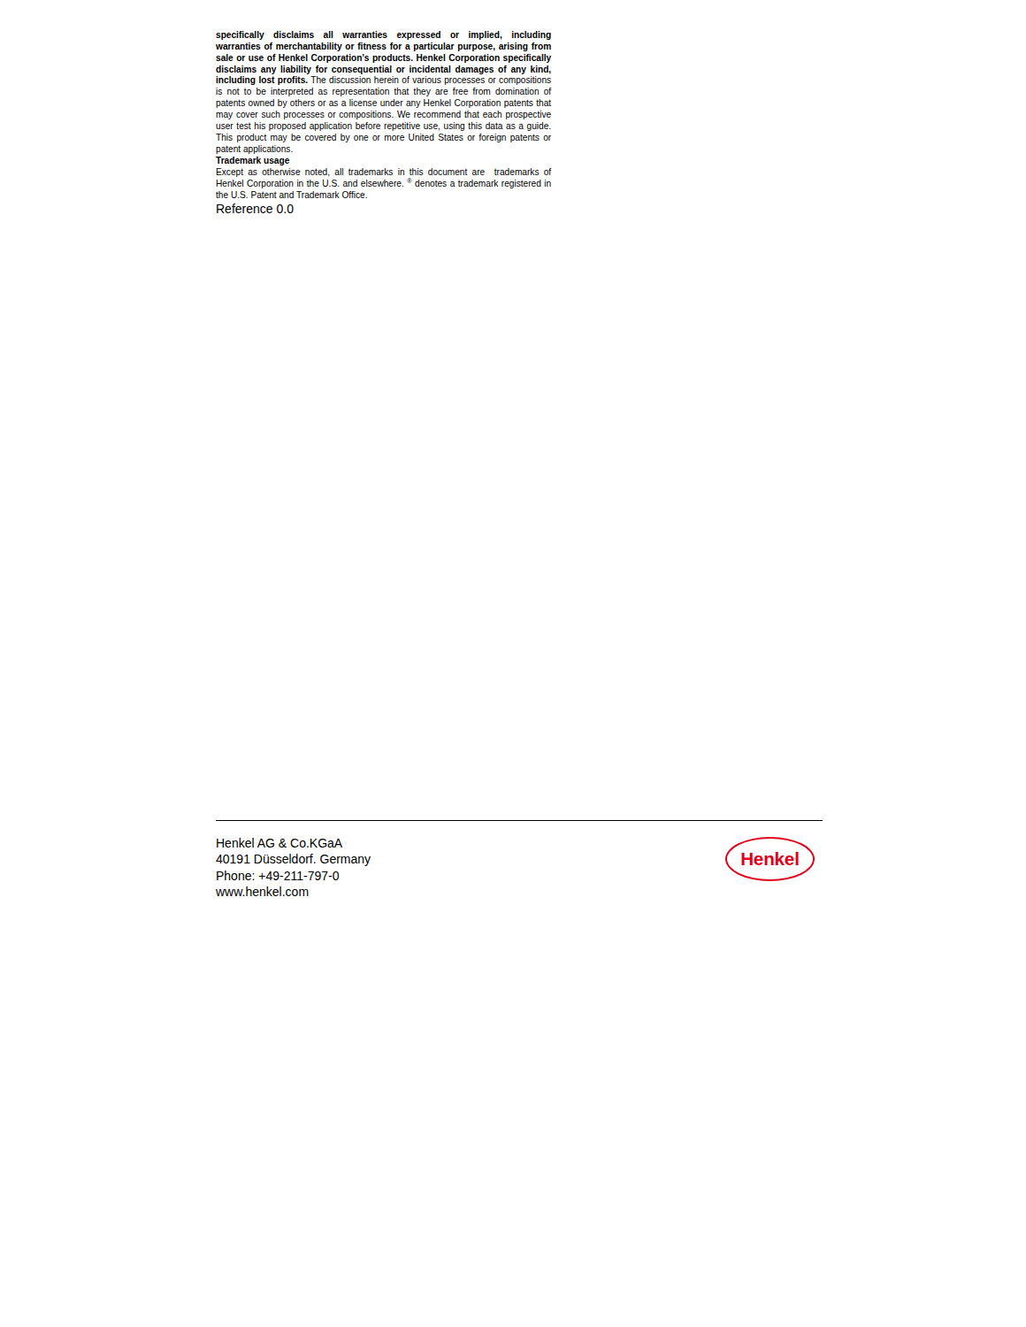specifically disclaims all warranties expressed or implied, including warranties of merchantability or fitness for a particular purpose, arising from sale or use of Henkel Corporation’s products. Henkel Corporation specifically disclaims any liability for consequential or incidental damages of any kind, including lost profits. The discussion herein of various processes or compositions is not to be interpreted as representation that they are free from domination of patents owned by others or as a license under any Henkel Corporation patents that may cover such processes or compositions. We recommend that each prospective user test his proposed application before repetitive use, using this data as a guide. This product may be covered by one or more United States or foreign patents or patent applications.
Trademark usage
Except as otherwise noted, all trademarks in this document are trademarks of Henkel Corporation in the U.S. and elsewhere. ® denotes a trademark registered in the U.S. Patent and Trademark Office.
Reference 0.0
Henkel AG & Co.KGaA
40191 Düsseldorf. Germany
Phone: +49-211-797-0
www.henkel.com
Henkel